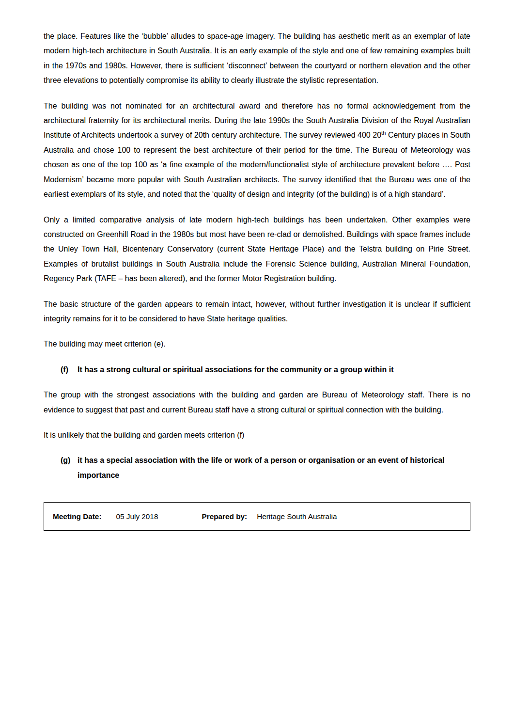the place. Features like the ‘bubble’ alludes to space-age imagery. The building has aesthetic merit as an exemplar of late modern high-tech architecture in South Australia. It is an early example of the style and one of few remaining examples built in the 1970s and 1980s. However, there is sufficient ‘disconnect’ between the courtyard or northern elevation and the other three elevations to potentially compromise its ability to clearly illustrate the stylistic representation.
The building was not nominated for an architectural award and therefore has no formal acknowledgement from the architectural fraternity for its architectural merits. During the late 1990s the South Australia Division of the Royal Australian Institute of Architects undertook a survey of 20th century architecture. The survey reviewed 400 20th Century places in South Australia and chose 100 to represent the best architecture of their period for the time. The Bureau of Meteorology was chosen as one of the top 100 as ‘a fine example of the modern/functionalist style of architecture prevalent before …. Post Modernism’ became more popular with South Australian architects. The survey identified that the Bureau was one of the earliest exemplars of its style, and noted that the ‘quality of design and integrity (of the building) is of a high standard’.
Only a limited comparative analysis of late modern high-tech buildings has been undertaken. Other examples were constructed on Greenhill Road in the 1980s but most have been re-clad or demolished. Buildings with space frames include the Unley Town Hall, Bicentenary Conservatory (current State Heritage Place) and the Telstra building on Pirie Street. Examples of brutalist buildings in South Australia include the Forensic Science building, Australian Mineral Foundation, Regency Park (TAFE – has been altered), and the former Motor Registration building.
The basic structure of the garden appears to remain intact, however, without further investigation it is unclear if sufficient integrity remains for it to be considered to have State heritage qualities.
The building may meet criterion (e).
(f) It has a strong cultural or spiritual associations for the community or a group within it
The group with the strongest associations with the building and garden are Bureau of Meteorology staff. There is no evidence to suggest that past and current Bureau staff have a strong cultural or spiritual connection with the building.
It is unlikely that the building and garden meets criterion (f)
(g) it has a special association with the life or work of a person or organisation or an event of historical importance
Meeting Date: 05 July 2018 Prepared by: Heritage South Australia